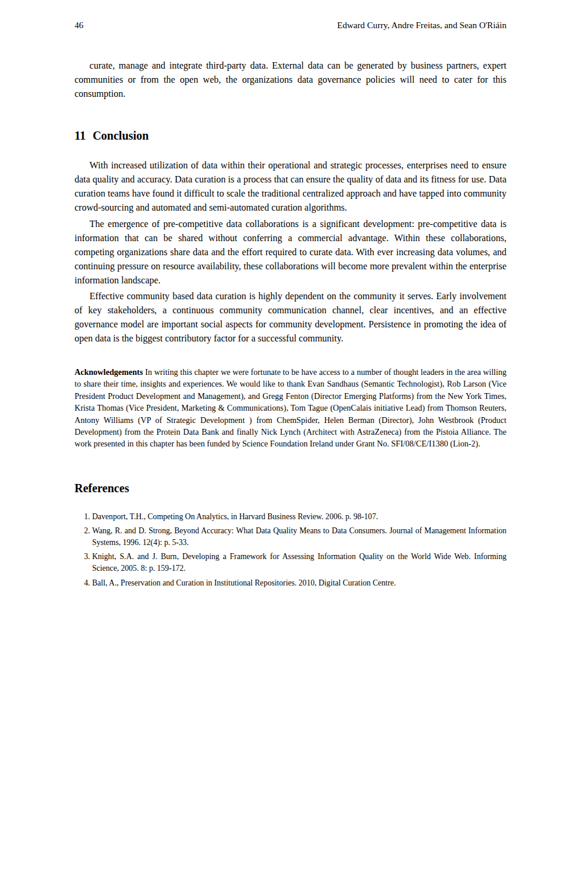46 Edward Curry, Andre Freitas, and Sean O'Riáin
curate, manage and integrate third-party data. External data can be generated by business partners, expert communities or from the open web, the organizations data governance policies will need to cater for this consumption.
11 Conclusion
With increased utilization of data within their operational and strategic processes, enterprises need to ensure data quality and accuracy. Data curation is a process that can ensure the quality of data and its fitness for use. Data curation teams have found it difficult to scale the traditional centralized approach and have tapped into community crowd-sourcing and automated and semi-automated curation algorithms.
The emergence of pre-competitive data collaborations is a significant development: pre-competitive data is information that can be shared without conferring a commercial advantage. Within these collaborations, competing organizations share data and the effort required to curate data. With ever increasing data volumes, and continuing pressure on resource availability, these collaborations will become more prevalent within the enterprise information landscape.
Effective community based data curation is highly dependent on the community it serves. Early involvement of key stakeholders, a continuous community communication channel, clear incentives, and an effective governance model are important social aspects for community development. Persistence in promoting the idea of open data is the biggest contributory factor for a successful community.
Acknowledgements In writing this chapter we were fortunate to be have access to a number of thought leaders in the area willing to share their time, insights and experiences. We would like to thank Evan Sandhaus (Semantic Technologist), Rob Larson (Vice President Product Development and Management), and Gregg Fenton (Director Emerging Platforms) from the New York Times, Krista Thomas (Vice President, Marketing & Communications), Tom Tague (OpenCalais initiative Lead) from Thomson Reuters, Antony Williams (VP of Strategic Development ) from ChemSpider, Helen Berman (Director), John Westbrook (Product Development) from the Protein Data Bank and finally Nick Lynch (Architect with AstraZeneca) from the Pistoia Alliance. The work presented in this chapter has been funded by Science Foundation Ireland under Grant No. SFI/08/CE/I1380 (Lion-2).
References
Davenport, T.H., Competing On Analytics, in Harvard Business Review. 2006. p. 98-107.
Wang, R. and D. Strong, Beyond Accuracy: What Data Quality Means to Data Consumers. Journal of Management Information Systems, 1996. 12(4): p. 5-33.
Knight, S.A. and J. Burn, Developing a Framework for Assessing Information Quality on the World Wide Web. Informing Science, 2005. 8: p. 159-172.
Ball, A., Preservation and Curation in Institutional Repositories. 2010, Digital Curation Centre.